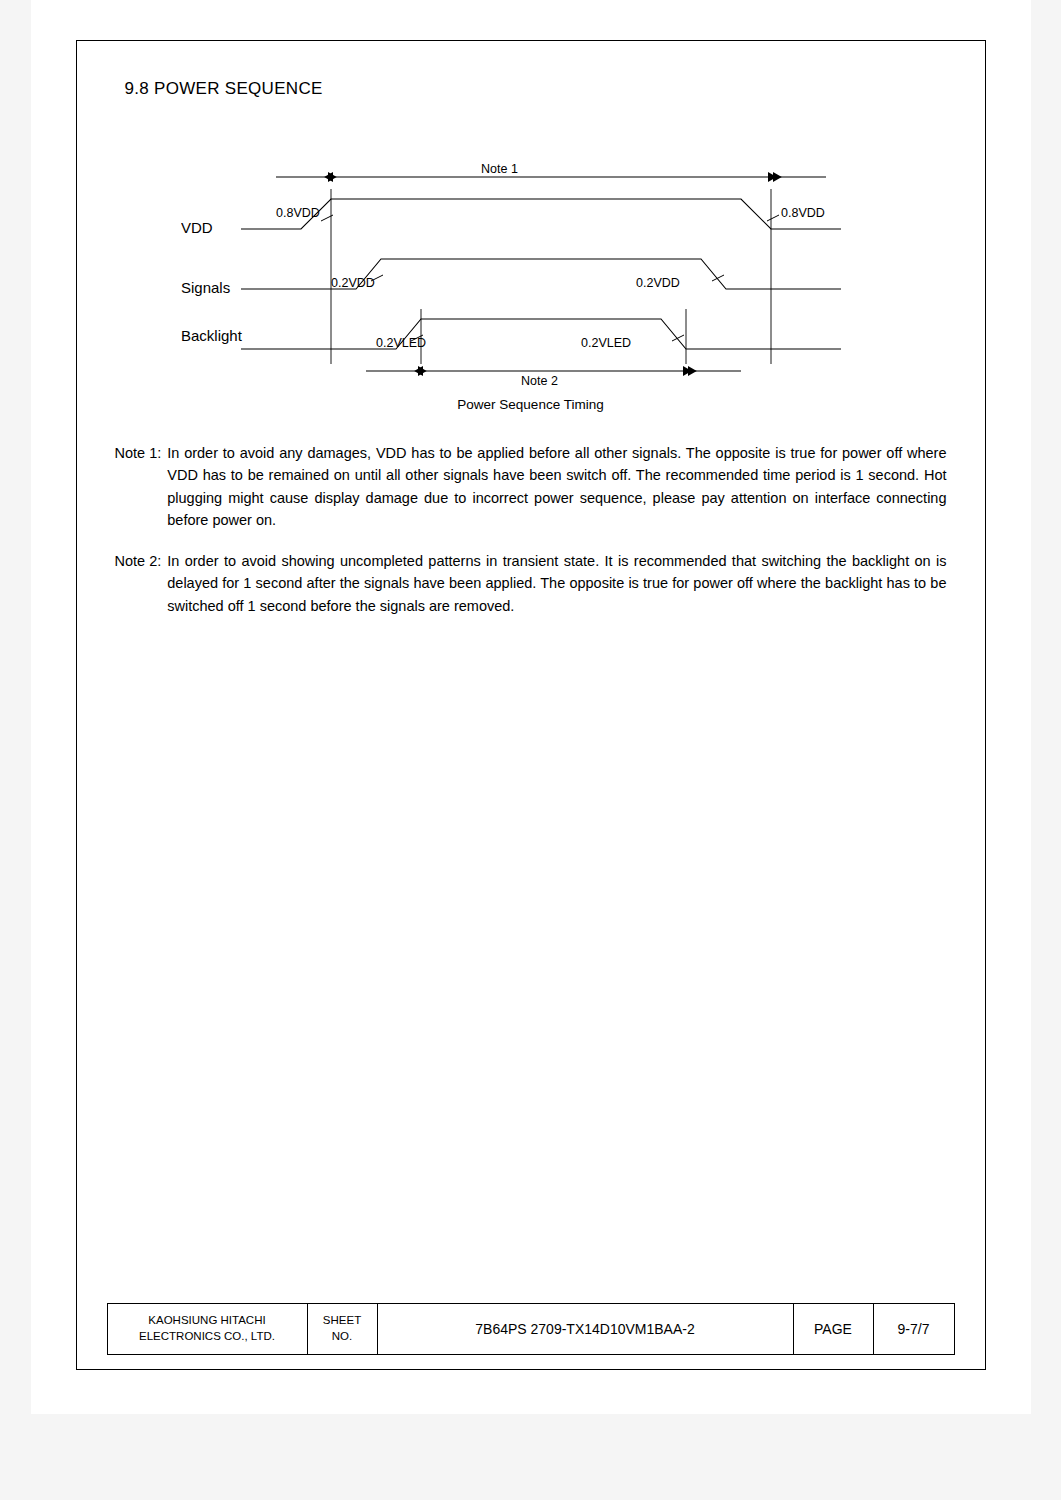9.8 POWER SEQUENCE
Note 1 Note 2 0.8VDD 0.8VDD 0.2VDD 0.2VDD 0.2VLED 0.2VLED VDD Signals Backlight
Power Sequence Timing
Note 1:
In order to avoid any damages, VDD has to be applied before all other signals. The opposite is true for power off where VDD has to be remained on until all other signals have been switch off. The recommended time period is 1 second. Hot plugging might cause display damage due to incorrect power sequence, please pay attention on interface connecting before power on.
Note 2:
In order to avoid showing uncompleted patterns in transient state. It is recommended that switching the backlight on is delayed for 1 second after the signals have been applied. The opposite is true for power off where the backlight has to be switched off 1 second before the signals are removed.
KAOHSIUNG HITACHI
ELECTRONICS CO., LTD.
SHEET
NO.
7B64PS 2709-TX14D10VM1BAA-2
PAGE
9-7/7